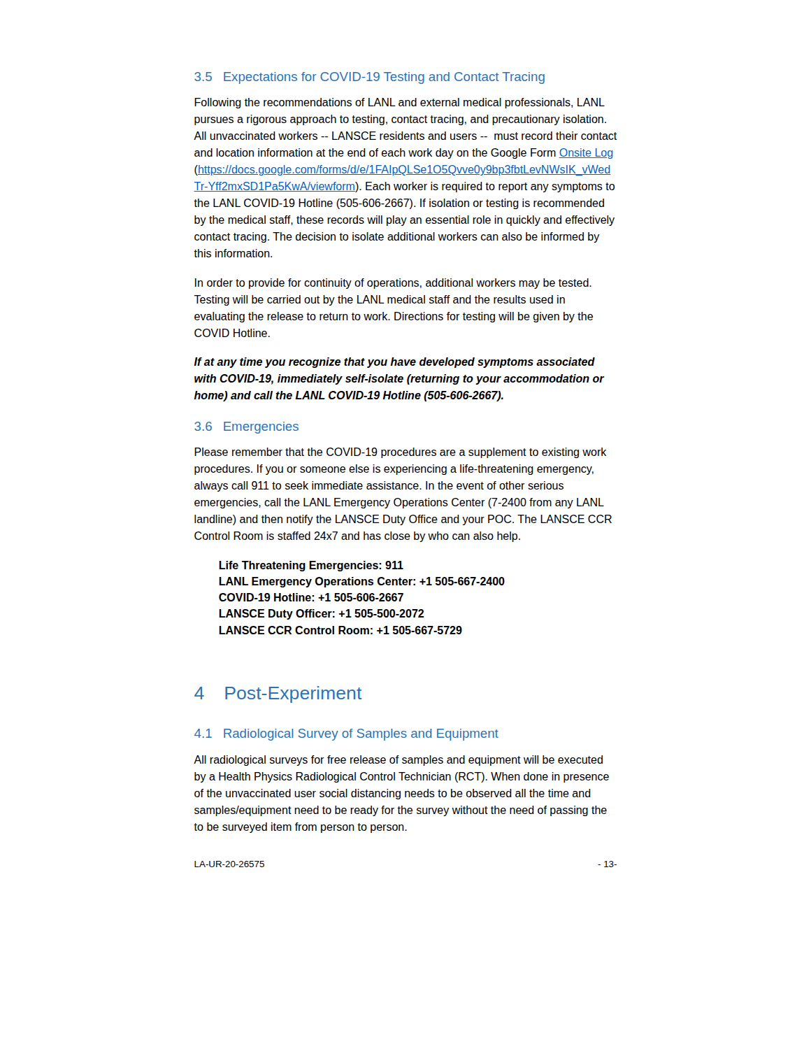3.5 Expectations for COVID-19 Testing and Contact Tracing
Following the recommendations of LANL and external medical professionals, LANL pursues a rigorous approach to testing, contact tracing, and precautionary isolation. All unvaccinated workers -- LANSCE residents and users -- must record their contact and location information at the end of each work day on the Google Form Onsite Log (https://docs.google.com/forms/d/e/1FAIpQLSe1O5Qvve0y9bp3fbtLevNWsIK_vWedTr-Yff2mxSD1Pa5KwA/viewform). Each worker is required to report any symptoms to the LANL COVID-19 Hotline (505-606-2667). If isolation or testing is recommended by the medical staff, these records will play an essential role in quickly and effectively contact tracing. The decision to isolate additional workers can also be informed by this information.
In order to provide for continuity of operations, additional workers may be tested. Testing will be carried out by the LANL medical staff and the results used in evaluating the release to return to work. Directions for testing will be given by the COVID Hotline.
If at any time you recognize that you have developed symptoms associated with COVID-19, immediately self-isolate (returning to your accommodation or home) and call the LANL COVID-19 Hotline (505-606-2667).
3.6 Emergencies
Please remember that the COVID-19 procedures are a supplement to existing work procedures. If you or someone else is experiencing a life-threatening emergency, always call 911 to seek immediate assistance. In the event of other serious emergencies, call the LANL Emergency Operations Center (7-2400 from any LANL landline) and then notify the LANSCE Duty Office and your POC. The LANSCE CCR Control Room is staffed 24x7 and has close by who can also help.
Life Threatening Emergencies: 911
LANL Emergency Operations Center: +1 505-667-2400
COVID-19 Hotline: +1 505-606-2667
LANSCE Duty Officer: +1 505-500-2072
LANSCE CCR Control Room: +1 505-667-5729
4 Post-Experiment
4.1 Radiological Survey of Samples and Equipment
All radiological surveys for free release of samples and equipment will be executed by a Health Physics Radiological Control Technician (RCT). When done in presence of the unvaccinated user social distancing needs to be observed all the time and samples/equipment need to be ready for the survey without the need of passing the to be surveyed item from person to person.
LA-UR-20-26575
- 13-